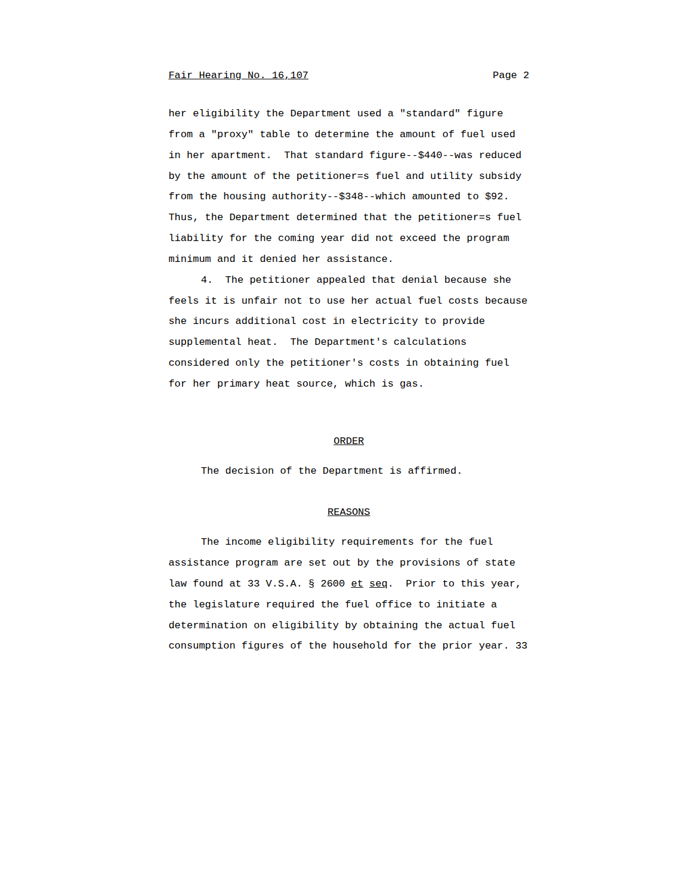Fair Hearing No. 16,107 Page 2
her eligibility the Department used a "standard" figure from a "proxy" table to determine the amount of fuel used in her apartment. That standard figure--$440--was reduced by the amount of the petitioner=s fuel and utility subsidy from the housing authority--$348--which amounted to $92. Thus, the Department determined that the petitioner=s fuel liability for the coming year did not exceed the program minimum and it denied her assistance.
4. The petitioner appealed that denial because she feels it is unfair not to use her actual fuel costs because she incurs additional cost in electricity to provide supplemental heat. The Department's calculations considered only the petitioner's costs in obtaining fuel for her primary heat source, which is gas.
ORDER
The decision of the Department is affirmed.
REASONS
The income eligibility requirements for the fuel assistance program are set out by the provisions of state law found at 33 V.S.A. § 2600 et seq. Prior to this year, the legislature required the fuel office to initiate a determination on eligibility by obtaining the actual fuel consumption figures of the household for the prior year. 33